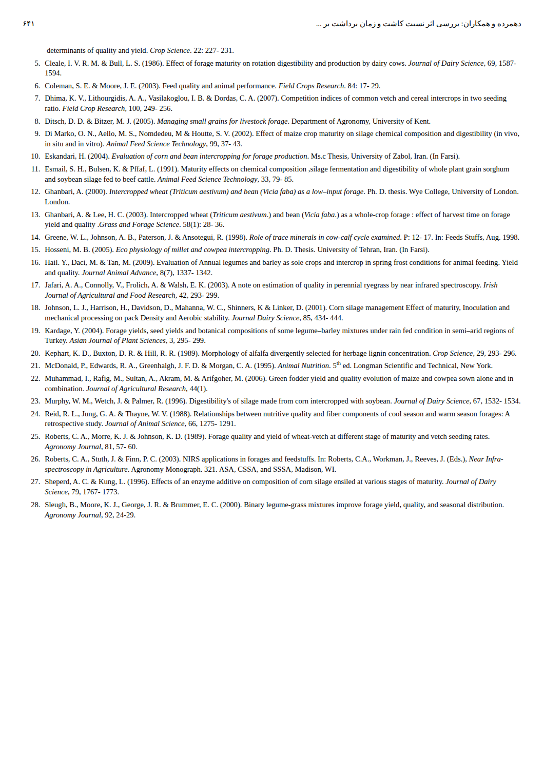۶۴۱
دهمرده و همکاران: بررسی اثر نسبت کاشت و زمان برداشت بر ...
determinants of quality and yield. Crop Science. 22: 227- 231.
Cleale, I. V. R. M. & Bull, L. S. (1986). Effect of forage maturity on rotation digestibility and production by dairy cows. Journal of Dairy Science, 69, 1587- 1594.
Coleman, S. E. & Moore, J. E. (2003). Feed quality and animal performance. Field Crops Research. 84: 17- 29.
Dhima, K. V., Lithourgidis, A. A., Vasilakoglou, I. B. & Dordas, C. A. (2007). Competition indices of common vetch and cereal intercrops in two seeding ratio. Field Crop Research, 100, 249- 256.
Ditsch, D. D. & Bitzer, M. J. (2005). Managing small grains for livestock forage. Department of Agronomy, University of Kent.
Di Marko, O. N., Aello, M. S., Nomdedeu, M & Houtte, S. V. (2002). Effect of maize crop maturity on silage chemical composition and digestibility (in vivo, in situ and in vitro). Animal Feed Science Technology, 99, 37- 43.
Eskandari, H. (2004). Evaluation of corn and bean intercropping for forage production. Ms.c Thesis, University of Zabol, Iran. (In Farsi).
Esmail, S. H., Bulsen, K. & Pffaf, L. (1991). Maturity effects on chemical composition ,silage fermentation and digestibility of whole plant grain sorghum and soybean silage fed to beef cattle. Animal Feed Science Technology, 33, 79- 85.
Ghanbari, A. (2000). Intercropped wheat (Triticum aestivum) and bean (Vicia faba) as a low–input forage. Ph. D. thesis. Wye College, University of London. London.
Ghanbari, A. & Lee, H. C. (2003). Intercropped wheat (Triticum aestivum.) and bean (Vicia faba.) as a whole-crop forage : effect of harvest time on forage yield and quality .Grass and Forage Science. 58(1): 28- 36.
Greene, W. L., Johnson, A. B., Paterson, J. & Ansotegui, R. (1998). Role of trace minerals in cow-calf cycle examined. P: 12- 17. In: Feeds Stuffs, Aug. 1998.
Hosseni, M. B. (2005). Eco physiology of millet and cowpea intercropping. Ph. D. Thesis. University of Tehran, Iran. (In Farsi).
Hail. Y., Daci, M. & Tan, M. (2009). Evaluation of Annual legumes and barley as sole crops and intercrop in spring frost conditions for animal feeding. Yield and quality. Journal Animal Advance, 8(7), 1337- 1342.
Jafari, A. A., Connolly, V., Frolich, A. & Walsh, E. K. (2003). A note on estimation of quality in perennial ryegrass by near infrared spectroscopy. Irish Journal of Agricultural and Food Research, 42, 293- 299.
Johnson, L. J., Harrison, H., Davidson, D., Mahanna, W. C., Shinners, K & Linker, D. (2001). Corn silage management Effect of maturity, Inoculation and mechanical processing on pack Density and Aerobic stability. Journal Dairy Science, 85, 434- 444.
Kardage, Y. (2004). Forage yields, seed yields and botanical compositions of some legume–barley mixtures under rain fed condition in semi–arid regions of Turkey. Asian Journal of Plant Sciences, 3, 295- 299.
Kephart, K. D., Buxton, D. R. & Hill, R. R. (1989). Morphology of alfalfa divergently selected for herbage lignin concentration. Crop Science, 29, 293- 296.
McDonald, P., Edwards, R. A., Greenhalgh, J. F. D. & Morgan, C. A. (1995). Animal Nutrition. 5th ed. Longman Scientific and Technical, New York.
Muhammad, I., Rafig, M., Sultan, A., Akram, M. & Arifgoher, M. (2006). Green fodder yield and quality evolution of maize and cowpea sown alone and in combination. Journal of Agricultural Research, 44(1).
Murphy, W. M., Wetch, J. & Palmer, R. (1996). Digestibility's of silage made from corn intercropped with soybean. Journal of Dairy Science, 67, 1532- 1534.
Reid, R. L., Jung, G. A. & Thayne, W. V. (1988). Relationships between nutritive quality and fiber components of cool season and warm season forages: A retrospective study. Journal of Animal Science, 66, 1275- 1291.
Roberts, C. A., Morre, K. J. & Johnson, K. D. (1989). Forage quality and yield of wheat-vetch at different stage of maturity and vetch seeding rates. Agronomy Journal, 81, 57- 60.
Roberts, C. A., Stuth, J. & Finn, P. C. (2003). NIRS applications in forages and feedstuffs. In: Roberts, C.A., Workman, J., Reeves, J. (Eds.), Near Infra-spectroscopy in Agriculture. Agronomy Monograph. 321. ASA, CSSA, and SSSA, Madison, WI.
Sheperd, A. C. & Kung, L. (1996). Effects of an enzyme additive on composition of corn silage ensiled at various stages of maturity. Journal of Dairy Science, 79, 1767- 1773.
Sleugh, B., Moore, K. J., George, J. R. & Brummer, E. C. (2000). Binary legume-grass mixtures improve forage yield, quality, and seasonal distribution. Agronomy Journal, 92, 24-29.